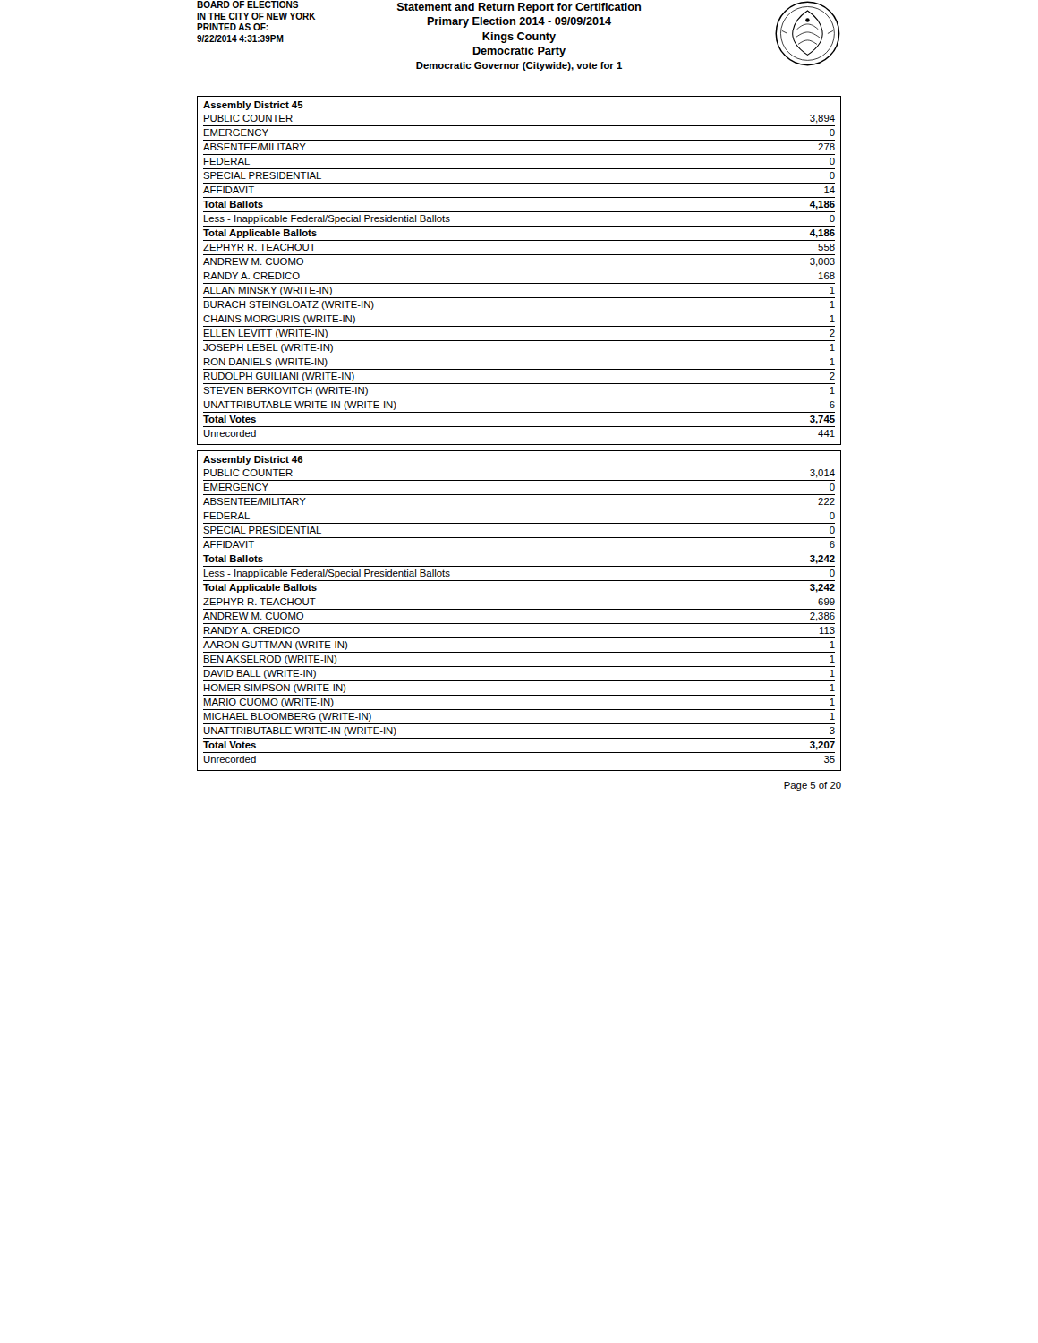BOARD OF ELECTIONS
IN THE CITY OF NEW YORK
PRINTED AS OF:
9/22/2014 4:31:39PM
Statement and Return Report for Certification
Primary Election 2014 - 09/09/2014
Kings County
Democratic Party
Democratic Governor (Citywide), vote for 1
Assembly District 45
| PUBLIC COUNTER | 3,894 |
| EMERGENCY | 0 |
| ABSENTEE/MILITARY | 278 |
| FEDERAL | 0 |
| SPECIAL PRESIDENTIAL | 0 |
| AFFIDAVIT | 14 |
| Total Ballots | 4,186 |
| Less - Inapplicable Federal/Special Presidential Ballots | 0 |
| Total Applicable Ballots | 4,186 |
| ZEPHYR R. TEACHOUT | 558 |
| ANDREW M. CUOMO | 3,003 |
| RANDY A. CREDICO | 168 |
| ALLAN MINSKY (WRITE-IN) | 1 |
| BURACH STEINGLOATZ (WRITE-IN) | 1 |
| CHAINS MORGURIS (WRITE-IN) | 1 |
| ELLEN LEVITT (WRITE-IN) | 2 |
| JOSEPH LEBEL (WRITE-IN) | 1 |
| RON DANIELS (WRITE-IN) | 1 |
| RUDOLPH GUILIANI (WRITE-IN) | 2 |
| STEVEN BERKOVITCH (WRITE-IN) | 1 |
| UNATTRIBUTABLE WRITE-IN (WRITE-IN) | 6 |
| Total Votes | 3,745 |
| Unrecorded | 441 |
Assembly District 46
| PUBLIC COUNTER | 3,014 |
| EMERGENCY | 0 |
| ABSENTEE/MILITARY | 222 |
| FEDERAL | 0 |
| SPECIAL PRESIDENTIAL | 0 |
| AFFIDAVIT | 6 |
| Total Ballots | 3,242 |
| Less - Inapplicable Federal/Special Presidential Ballots | 0 |
| Total Applicable Ballots | 3,242 |
| ZEPHYR R. TEACHOUT | 699 |
| ANDREW M. CUOMO | 2,386 |
| RANDY A. CREDICO | 113 |
| AARON GUTTMAN (WRITE-IN) | 1 |
| BEN AKSELROD (WRITE-IN) | 1 |
| DAVID BALL (WRITE-IN) | 1 |
| HOMER SIMPSON (WRITE-IN) | 1 |
| MARIO CUOMO (WRITE-IN) | 1 |
| MICHAEL BLOOMBERG (WRITE-IN) | 1 |
| UNATTRIBUTABLE WRITE-IN (WRITE-IN) | 3 |
| Total Votes | 3,207 |
| Unrecorded | 35 |
Page 5 of 20